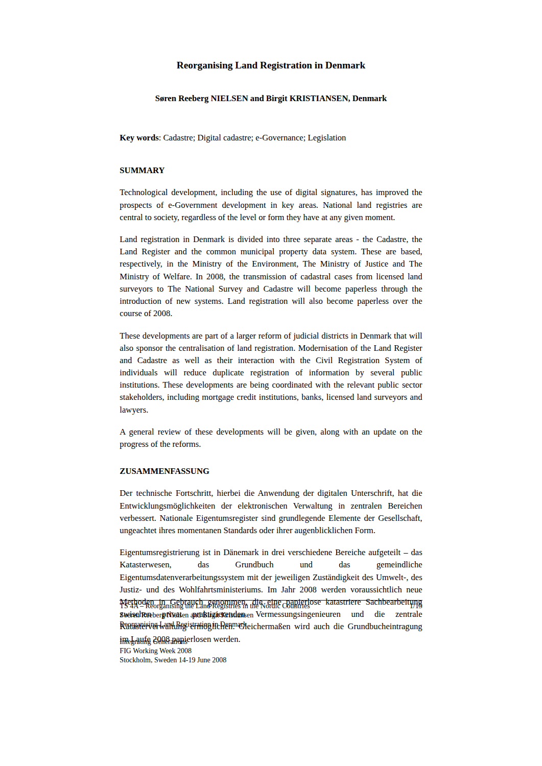Reorganising Land Registration in Denmark
Søren Reeberg NIELSEN and Birgit KRISTIANSEN, Denmark
Key words: Cadastre; Digital cadastre; e-Governance; Legislation
SUMMARY
Technological development, including the use of digital signatures, has improved the prospects of e-Government development in key areas. National land registries are central to society, regardless of the level or form they have at any given moment.
Land registration in Denmark is divided into three separate areas - the Cadastre, the Land Register and the common municipal property data system. These are based, respectively, in the Ministry of the Environment, The Ministry of Justice and The Ministry of Welfare. In 2008, the transmission of cadastral cases from licensed land surveyors to The National Survey and Cadastre will become paperless through the introduction of new systems. Land registration will also become paperless over the course of 2008.
These developments are part of a larger reform of judicial districts in Denmark that will also sponsor the centralisation of land registration. Modernisation of the Land Register and Cadastre as well as their interaction with the Civil Registration System of individuals will reduce duplicate registration of information by several public institutions. These developments are being coordinated with the relevant public sector stakeholders, including mortgage credit institutions, banks, licensed land surveyors and lawyers.
A general review of these developments will be given, along with an update on the progress of the reforms.
ZUSAMMENFASSUNG
Der technische Fortschritt, hierbei die Anwendung der digitalen Unterschrift, hat die Entwicklungsmöglichkeiten der elektronischen Verwaltung in zentralen Bereichen verbessert. Nationale Eigentumsregister sind grundlegende Elemente der Gesellschaft, ungeachtet ihres momentanen Standards oder ihrer augenblicklichen Form.
Eigentumsregistrierung ist in Dänemark in drei verschiedene Bereiche aufgeteilt – das Katasterwesen, das Grundbuch und das gemeindliche Eigentumsdatenverarbeitungssystem mit der jeweiligen Zuständigkeit des Umwelt-, des Justiz- und des Wohlfahrtsministeriums. Im Jahr 2008 werden voraussichtlich neue Methoden in Gebrauch genommen, die eine papierlose katastriere Sachbearbeitung zwischen privat praktizierenden Vermessungsingenieuren und die zentrale Katasterverwaltung ermöglichen. Gleichermaßen wird auch die Grundbucheintragung im Laufe 2008 papierlosen werden.
TS 4A – Reorganising the Land Registries in the Nordic Countries
Soeren Reeberg Nielsen and Birgit Kristiansen
Reorganising Land Registration in Denmark
1/15
Integrating Generations
FIG Working Week 2008
Stockholm, Sweden 14-19 June 2008